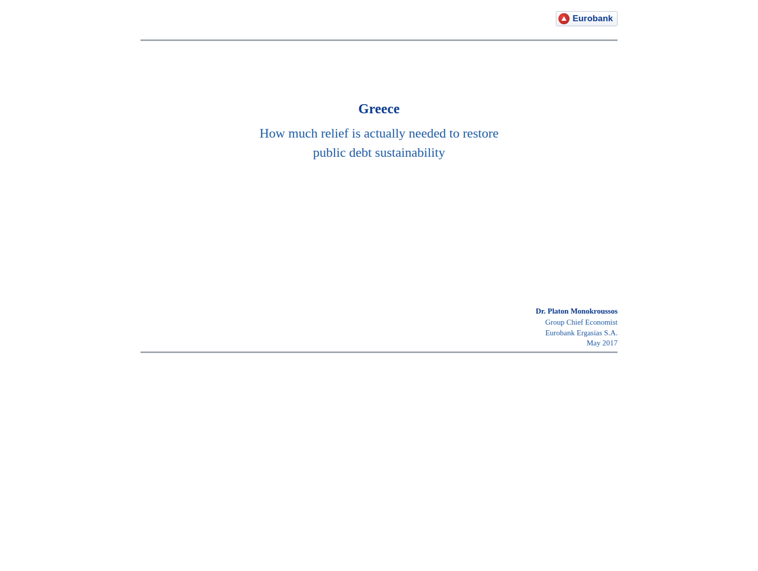Eurobank
Greece
How much relief is actually needed to restore
public debt sustainability
Dr. Platon Monokroussos
Group Chief Economist
Eurobank Ergasias S.A.
May 2017